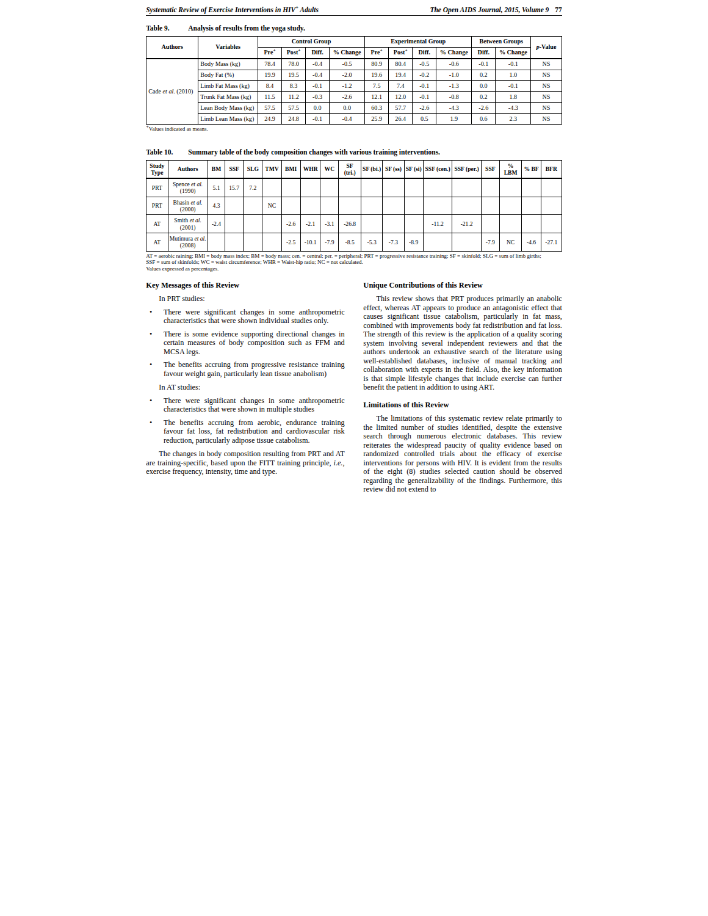Systematic Review of Exercise Interventions in HIV+ Adults
The Open AIDS Journal, 2015, Volume 977
Table 9. Analysis of results from the yoga study.
| Authors | Variables | Control Group | Experimental Group | Between Groups | p -Value |
| --- | --- | --- | --- | --- | --- |
| Pre + | Post + | Diff. | % Change | Pre + | Post + | Diff. | % Change | Diff. | % Change |
| Cade et al . (2010) | Body Mass (kg) | 78.4 | 78.0 | -0.4 | -0.5 | 80.9 | 80.4 | -0.5 | -0.6 | -0.1 | -0.1 | NS |
| Body Fat (%) | 19.9 | 19.5 | -0.4 | -2.0 | 19.6 | 19.4 | -0.2 | -1.0 | 0.2 | 1.0 | NS |
| Limb Fat Mass (kg) | 8.4 | 8.3 | -0.1 | -1.2 | 7.5 | 7.4 | -0.1 | -1.3 | 0.0 | -0.1 | NS |
| Trunk Fat Mass (kg) | 11.5 | 11.2 | -0.3 | -2.6 | 12.1 | 12.0 | -0.1 | -0.8 | 0.2 | 1.8 | NS |
| Lean Body Mass (kg) | 57.5 | 57.5 | 0.0 | 0.0 | 60.3 | 57.7 | -2.6 | -4.3 | -2.6 | -4.3 | NS |
| Limb Lean Mass (kg) | 24.9 | 24.8 | -0.1 | -0.4 | 25.9 | 26.4 | 0.5 | 1.9 | 0.6 | 2.3 | NS |
+Values indicated as means.
Table 10. Summary table of the body composition changes with various training interventions.
| Study Type | Authors | BM | SSF | SLG | TMV | BMI | WHR | WC | SF (tri.) | SF (bi.) | SF (ss) | SF (si) | SSF (cen.) | SSF (per.) | SSF | % LBM | % BF | BFR |
| --- | --- | --- | --- | --- | --- | --- | --- | --- | --- | --- | --- | --- | --- | --- | --- | --- | --- | --- |
| PRT | Spence et al. (1990) | 5.1 | 15.7 | 7.2 | | | | | | | | | | | | | | |
| PRT | Bhasin et al. (2000) | 4.3 | | | NC | | | | | | | | | | | | | |
| AT | Smith et al. (2001) | -2.4 | | | | -2.6 | -2.1 | -3.1 | -26.8 | | | | -11.2 | -21.2 | | | | |
| AT | Mutimura et al. (2008) | | | | | -2.5 | -10.1 | -7.9 | -8.5 | -5.3 | -7.3 | -8.9 | | | -7.9 | NC | -4.6 | -27.1 |
AT = aerobic raining; BMI = body mass index; BM = body mass; cen. = central; per. = peripheral; PRT = progressive resistance training; SF = skinfold; SLG = sum of limb girths;
SSF = sum of skinfolds; WC = waist circumference; WHR = Waist-hip ratio; NC = not calculated.
Values expressed as percentages.
Key Messages of this Review
In PRT studies:
There were significant changes in some anthropometric characteristics that were shown individual studies only.
There is some evidence supporting directional changes in certain measures of body composition such as FFM and MCSA legs.
The benefits accruing from progressive resistance training favour weight gain, particularly lean tissue anabolism)
In AT studies:
There were significant changes in some anthropometric characteristics that were shown in multiple studies
The benefits accruing from aerobic, endurance training favour fat loss, fat redistribution and cardiovascular risk reduction, particularly adipose tissue catabolism.
The changes in body composition resulting from PRT and AT are training-specific, based upon the FITT training principle, i.e., exercise frequency, intensity, time and type.
Unique Contributions of this Review
This review shows that PRT produces primarily an anabolic effect, whereas AT appears to produce an antagonistic effect that causes significant tissue catabolism, particularly in fat mass, combined with improvements body fat redistribution and fat loss. The strength of this review is the application of a quality scoring system involving several independent reviewers and that the authors undertook an exhaustive search of the literature using well-established databases, inclusive of manual tracking and collaboration with experts in the field. Also, the key information is that simple lifestyle changes that include exercise can further benefit the patient in addition to using ART.
Limitations of this Review
The limitations of this systematic review relate primarily to the limited number of studies identified, despite the extensive search through numerous electronic databases. This review reiterates the widespread paucity of quality evidence based on randomized controlled trials about the efficacy of exercise interventions for persons with HIV. It is evident from the results of the eight (8) studies selected caution should be observed regarding the generalizability of the findings. Furthermore, this review did not extend to